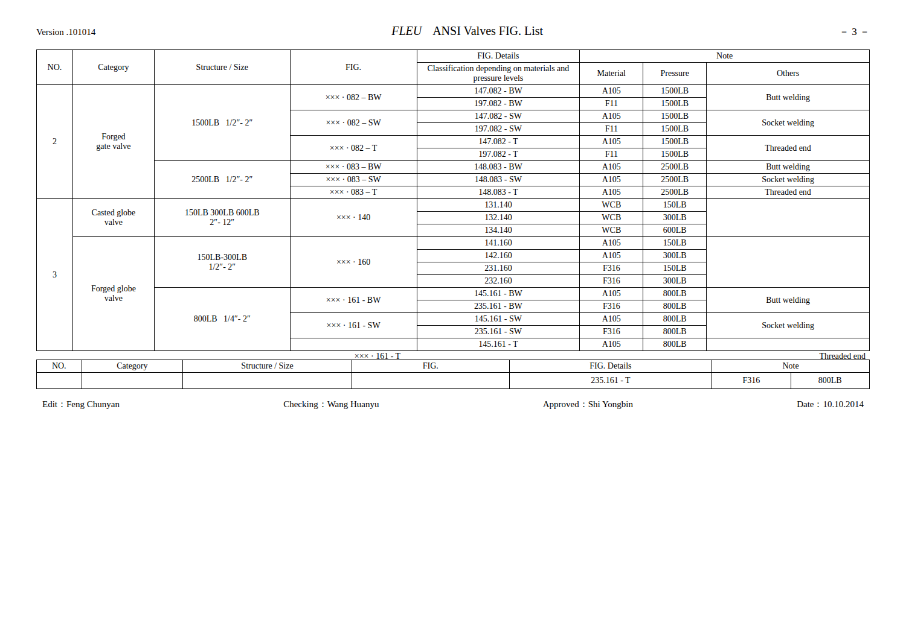Version .101014
FLEUANSI Valves FIG. List
－ 3 －
| NO. | Category | Structure / Size | FIG. | FIG. Details | Note |
| --- | --- | --- | --- | --- | --- |
| Classification depending on materials and pressure levels | Material | Pressure | Others |
| 2 | Forged gate valve | 1500LB 1/2″- 2″ | ××× · 082 – BW | 147.082 - BW | A105 | 1500LB | Butt welding |
| 197.082 - BW | F11 | 1500LB |
| ××× · 082 – SW | 147.082 - SW | A105 | 1500LB | Socket welding |
| 197.082 - SW | F11 | 1500LB |
| ××× · 082 – T | 147.082 - T | A105 | 1500LB | Threaded end |
| 197.082 - T | F11 | 1500LB |
| 2500LB 1/2″- 2″ | ××× · 083 – BW | 148.083 - BW | A105 | 2500LB | Butt welding |
| ××× · 083 – SW | 148.083 - SW | A105 | 2500LB | Socket welding |
| ××× · 083 – T | 148.083 - T | A105 | 2500LB | Threaded end |
| 3 | Casted globe valve | 150LB 300LB 600LB 2″- 12″ | ××× · 140 | 131.140 | WCB | 150LB | |
| 132.140 | WCB | 300LB |
| 134.140 | WCB | 600LB |
| Forged globe valve | 150LB-300LB 1/2″- 2″ | ××× · 160 | 141.160 | A105 | 150LB | |
| 142.160 | A105 | 300LB |
| 231.160 | F316 | 150LB |
| 232.160 | F316 | 300LB |
| 800LB 1/4″- 2″ | ××× · 161 - BW | 145.161 - BW | A105 | 800LB | Butt welding |
| 235.161 - BW | F316 | 800LB |
| ××× · 161 - SW | 145.161 - SW | A105 | 800LB | Socket welding |
| 235.161 - SW | F316 | 800LB |
| | 145.161 - T | A105 | 800LB | |
| NO. | Category | Structure / Size | ××× · 161 - T FIG. | FIG. Details | Note Threaded end |
| --- | --- | --- | --- | --- | --- |
| | | | | 235.161 - T | F316 | 800LB |
Edit：Feng Chunyan Checking：Wang Huanyu Approved：Shi Yongbin Date：10.10.2014